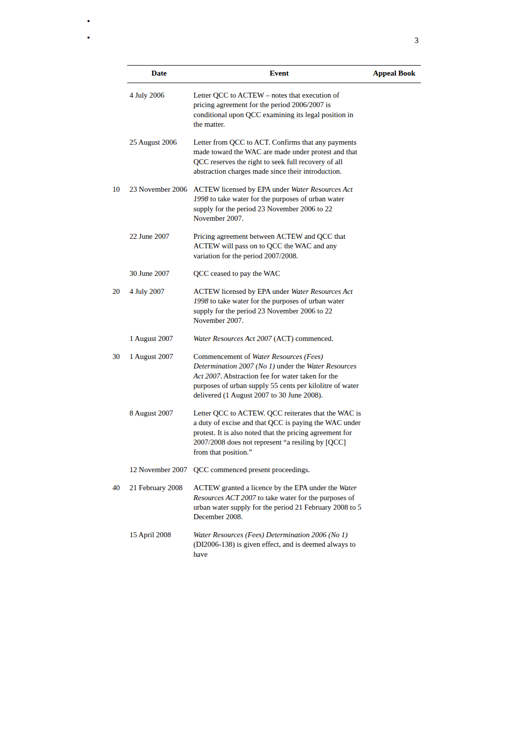•
•
3
| | Date | Event | Appeal Book |
| --- | --- | --- | --- |
| | 4 July 2006 | Letter QCC to ACTEW – notes that execution of pricing agreement for the period 2006/2007 is conditional upon QCC examining its legal position in the matter. | |
| | 25 August 2006 | Letter from QCC to ACT. Confirms that any payments made toward the WAC are made under protest and that QCC reserves the right to seek full recovery of all abstraction charges made since their introduction. | |
| 10 | 23 November 2006 | ACTEW licensed by EPA under Water Resources Act 1998 to take water for the purposes of urban water supply for the period 23 November 2006 to 22 November 2007. | |
| | 22 June 2007 | Pricing agreement between ACTEW and QCC that ACTEW will pass on to QCC the WAC and any variation for the period 2007/2008. | |
| | 30 June 2007 | QCC ceased to pay the WAC | |
| 20 | 4 July 2007 | ACTEW licensed by EPA under Water Resources Act 1998 to take water for the purposes of urban water supply for the period 23 November 2006 to 22 November 2007. | |
| | 1 August 2007 | Water Resources Act 2007 (ACT) commenced. | |
| 30 | 1 August 2007 | Commencement of Water Resources (Fees) Determination 2007 (No 1) under the Water Resources Act 2007 . Abstraction fee for water taken for the purposes of urban supply 55 cents per kilolitre of water delivered (1 August 2007 to 30 June 2008). | |
| | 8 August 2007 | Letter QCC to ACTEW. QCC reiterates that the WAC is a duty of excise and that QCC is paying the WAC under protest. It is also noted that the pricing agreement for 2007/2008 does not represent “a resiling by [QCC] from that position.” | |
| | 12 November 2007 | QCC commenced present proceedings. | |
| 40 | 21 February 2008 | ACTEW granted a licence by the EPA under the Water Resources ACT 2007 to take water for the purposes of urban water supply for the period 21 February 2008 to 5 December 2008. | |
| | 15 April 2008 | Water Resources (Fees) Determination 2006 (No 1) (DI2006-138) is given effect, and is deemed always to have | |